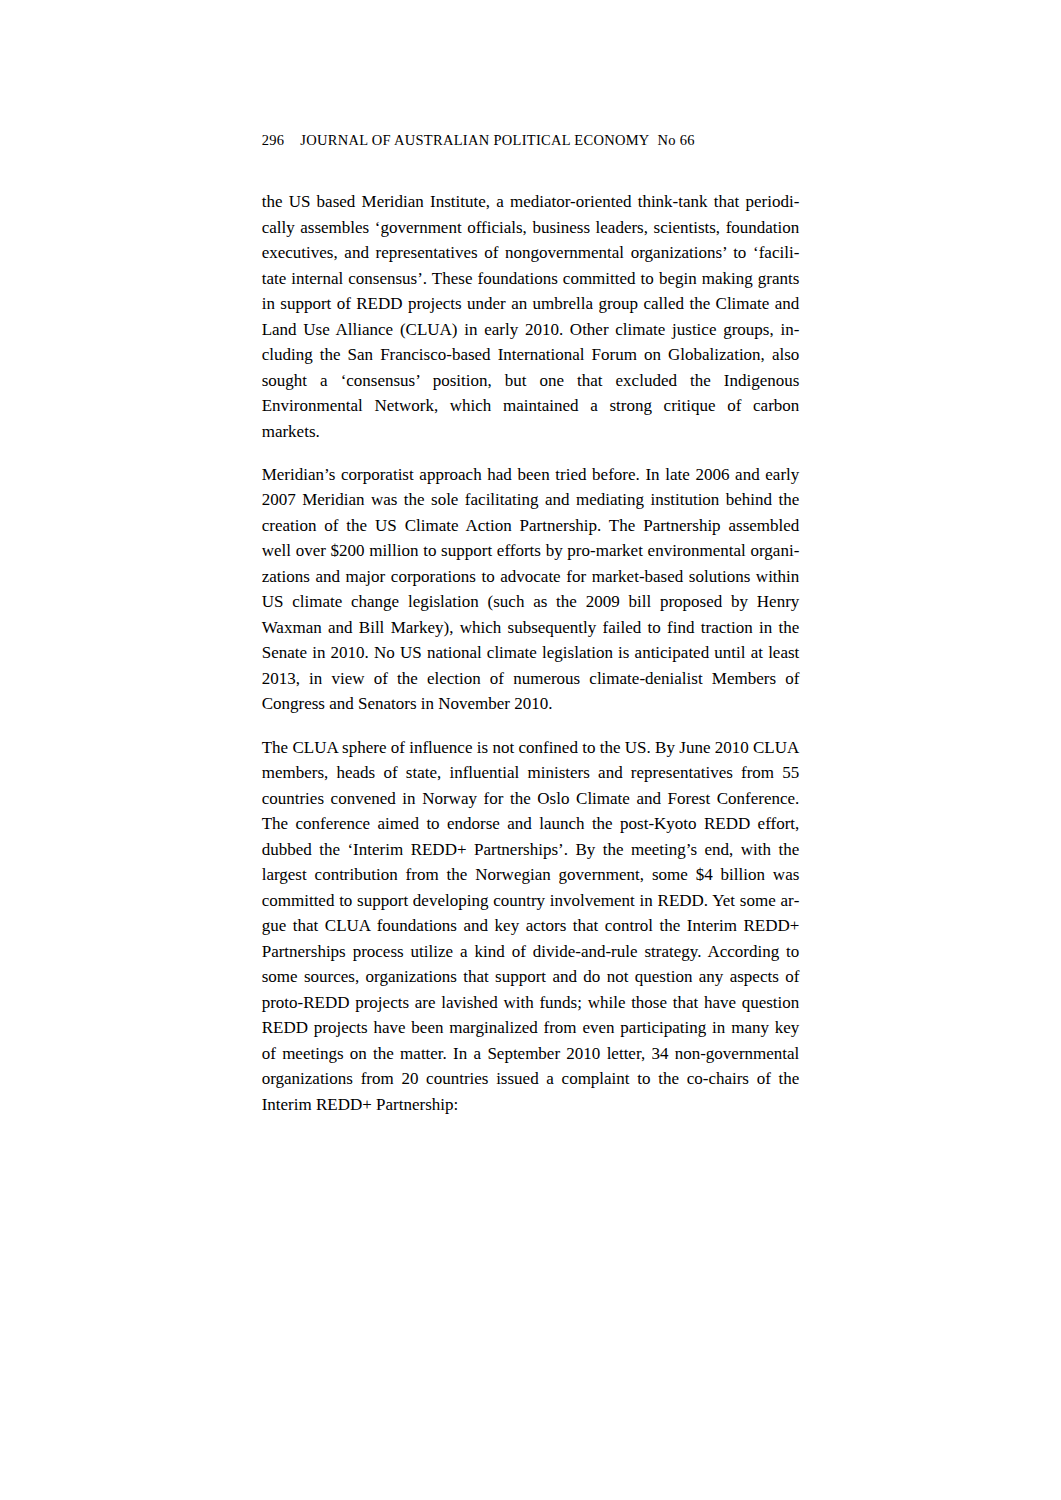296 JOURNAL OF AUSTRALIAN POLITICAL ECONOMY No 66
the US based Meridian Institute, a mediator-oriented think-tank that periodically assembles ‘government officials, business leaders, scientists, foundation executives, and representatives of nongovernmental organizations’ to ‘facilitate internal consensus’. These foundations committed to begin making grants in support of REDD projects under an umbrella group called the Climate and Land Use Alliance (CLUA) in early 2010. Other climate justice groups, including the San Francisco-based International Forum on Globalization, also sought a ‘consensus’ position, but one that excluded the Indigenous Environmental Network, which maintained a strong critique of carbon markets.
Meridian’s corporatist approach had been tried before. In late 2006 and early 2007 Meridian was the sole facilitating and mediating institution behind the creation of the US Climate Action Partnership. The Partnership assembled well over $200 million to support efforts by pro-market environmental organizations and major corporations to advocate for market-based solutions within US climate change legislation (such as the 2009 bill proposed by Henry Waxman and Bill Markey), which subsequently failed to find traction in the Senate in 2010. No US national climate legislation is anticipated until at least 2013, in view of the election of numerous climate-denialist Members of Congress and Senators in November 2010.
The CLUA sphere of influence is not confined to the US. By June 2010 CLUA members, heads of state, influential ministers and representatives from 55 countries convened in Norway for the Oslo Climate and Forest Conference. The conference aimed to endorse and launch the post-Kyoto REDD effort, dubbed the ‘Interim REDD+ Partnerships’. By the meeting’s end, with the largest contribution from the Norwegian government, some $4 billion was committed to support developing country involvement in REDD. Yet some argue that CLUA foundations and key actors that control the Interim REDD+ Partnerships process utilize a kind of divide-and-rule strategy. According to some sources, organizations that support and do not question any aspects of proto-REDD projects are lavished with funds; while those that have question REDD projects have been marginalized from even participating in many key of meetings on the matter. In a September 2010 letter, 34 non-governmental organizations from 20 countries issued a complaint to the co-chairs of the Interim REDD+ Partnership: